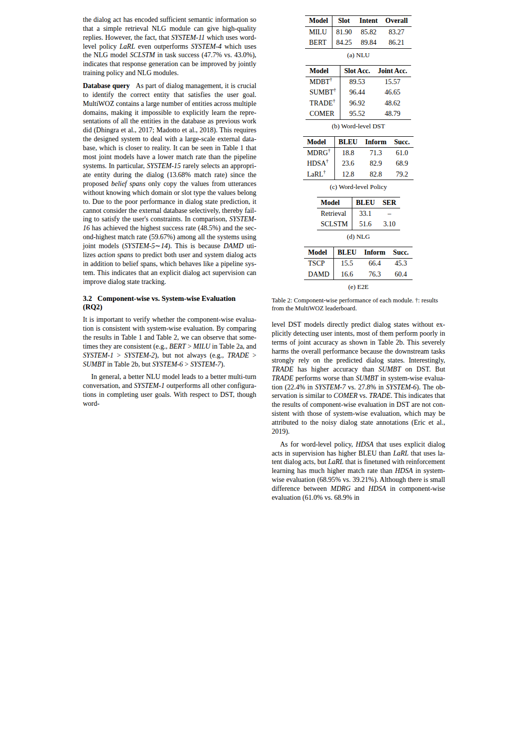the dialog act has encoded sufficient semantic information so that a simple retrieval NLG module can give high-quality replies. However, the fact, that SYSTEM-11 which uses word-level policy LaRL even outperforms SYSTEM-4 which uses the NLG model SCLSTM in task success (47.7% vs. 43.0%), indicates that response generation can be improved by jointly training policy and NLG modules.
Database query As part of dialog management, it is crucial to identify the correct entity that satisfies the user goal. MultiWOZ contains a large number of entities across multiple domains, making it impossible to explicitly learn the representations of all the entities in the database as previous work did (Dhingra et al., 2017; Madotto et al., 2018). This requires the designed system to deal with a large-scale external database, which is closer to reality. It can be seen in Table 1 that most joint models have a lower match rate than the pipeline systems. In particular, SYSTEM-15 rarely selects an appropriate entity during the dialog (13.68% match rate) since the proposed belief spans only copy the values from utterances without knowing which domain or slot type the values belong to. Due to the poor performance in dialog state prediction, it cannot consider the external database selectively, thereby failing to satisfy the user's constraints. In comparison, SYSTEM-16 has achieved the highest success rate (48.5%) and the second-highest match rate (59.67%) among all the systems using joint models (SYSTEM-5∼14). This is because DAMD utilizes action spans to predict both user and system dialog acts in addition to belief spans, which behaves like a pipeline system. This indicates that an explicit dialog act supervision can improve dialog state tracking.
3.2 Component-wise vs. System-wise Evaluation (RQ2)
It is important to verify whether the component-wise evaluation is consistent with system-wise evaluation. By comparing the results in Table 1 and Table 2, we can observe that sometimes they are consistent (e.g., BERT > MILU in Table 2a, and SYSTEM-1 > SYSTEM-2), but not always (e.g., TRADE > SUMBT in Table 2b, but SYSTEM-6 > SYSTEM-7).
In general, a better NLU model leads to a better multi-turn conversation, and SYSTEM-1 outperforms all other configurations in completing user goals. With respect to DST, though word-
| Model | Slot | Intent | Overall |
| --- | --- | --- | --- |
| MILU | 81.90 | 85.82 | 83.27 |
| BERT | 84.25 | 89.84 | 86.21 |
(a) NLU
| Model | Slot Acc. | Joint Acc. |
| --- | --- | --- |
| MDBT † | 89.53 | 15.57 |
| SUMBT † | 96.44 | 46.65 |
| TRADE † | 96.92 | 48.62 |
| COMER | 95.52 | 48.79 |
(b) Word-level DST
| Model | BLEU | Inform | Succ. |
| --- | --- | --- | --- |
| MDRG † | 18.8 | 71.3 | 61.0 |
| HDSA † | 23.6 | 82.9 | 68.9 |
| LaRL † | 12.8 | 82.8 | 79.2 |
(c) Word-level Policy
| Model | BLEU | SER |
| --- | --- | --- |
| Retrieval | 33.1 | – |
| SCLSTM | 51.6 | 3.10 |
(d) NLG
| Model | BLEU | Inform | Succ. |
| --- | --- | --- | --- |
| TSCP | 15.5 | 66.4 | 45.3 |
| DAMD | 16.6 | 76.3 | 60.4 |
(e) E2E
Table 2: Component-wise performance of each module. †: results from the MultiWOZ leaderboard.
level DST models directly predict dialog states without explicitly detecting user intents, most of them perform poorly in terms of joint accuracy as shown in Table 2b. This severely harms the overall performance because the downstream tasks strongly rely on the predicted dialog states. Interestingly, TRADE has higher accuracy than SUMBT on DST. But TRADE performs worse than SUMBT in system-wise evaluation (22.4% in SYSTEM-7 vs. 27.8% in SYSTEM-6). The observation is similar to COMER vs. TRADE. This indicates that the results of component-wise evaluation in DST are not consistent with those of system-wise evaluation, which may be attributed to the noisy dialog state annotations (Eric et al., 2019).
As for word-level policy, HDSA that uses explicit dialog acts in supervision has higher BLEU than LaRL that uses latent dialog acts, but LaRL that is finetuned with reinforcement learning has much higher match rate than HDSA in system-wise evaluation (68.95% vs. 39.21%). Although there is small difference between MDRG and HDSA in component-wise evaluation (61.0% vs. 68.9% in